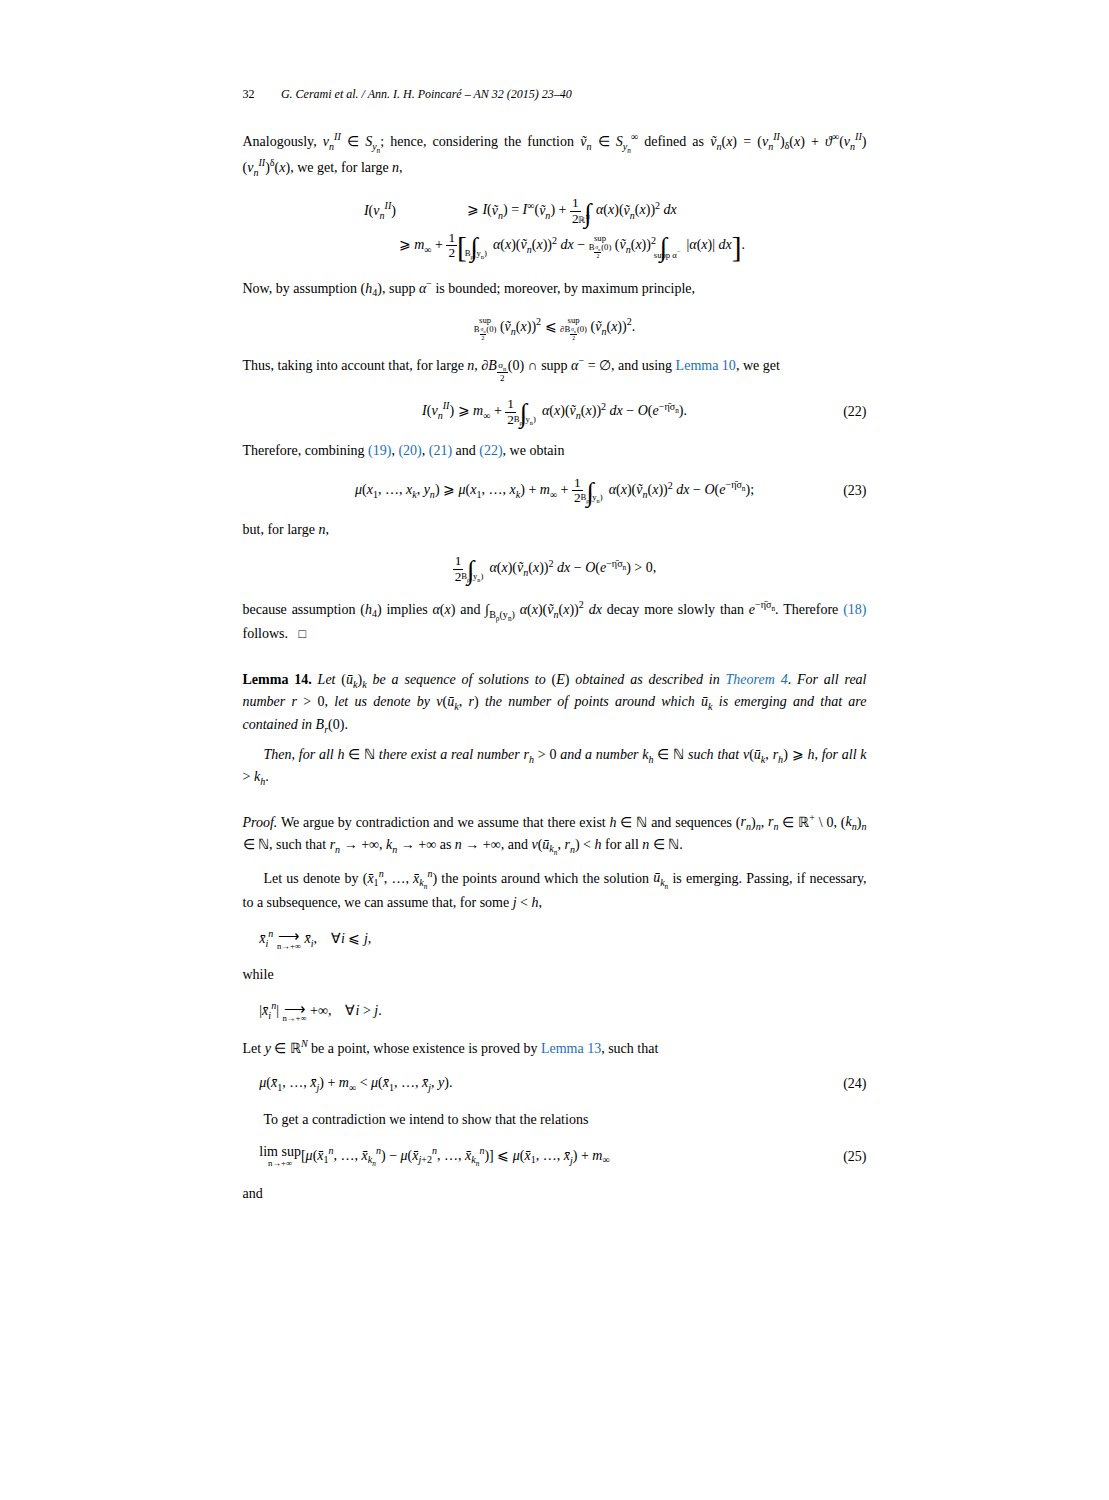32 G. Cerami et al. / Ann. I. H. Poincaré – AN 32 (2015) 23–40
Analogously, vnII ∈ Syn; hence, considering the function ṽn ∈ Syn∞ defined as ṽn(x) = (vnII)δ(x) + ϑ∞(vnII)(vnII)δ(x), we get, for large n,
| I ( v n II ) | ⩾ I ( ṽ n ) = I ∞ ( ṽ n ) + 1 2 ∫ ℝ N α ( x )( ṽ n ( x )) 2 dx |
| | ⩾ m ∞ + 1 2 [ ∫ B ρ (y n ) α ( x )( ṽ n ( x )) 2 dx − sup B σ n 2 (0) ( ṽ n ( x )) 2 ∫ supp α − / α ( x )/ dx ] . |
Now, by assumption (h4), supp α− is bounded; moreover, by maximum principle,
sup Bσn 2(0) (ṽn(x))2 ⩽ sup∂Bσn 2(0) (ṽn(x))2.
Thus, taking into account that, for large n, ∂Bσn 2(0) ∩ supp α− = ∅, and using Lemma 10, we get
I(vnII) ⩾ m∞ + 12 ∫Bρ(yn) α(x)(ṽn(x))2 dx − O(e−η̄σn). (22)
Therefore, combining (19), (20), (21) and (22), we obtain
μ(x1, …, xk, yn) ⩾ μ(x1, …, xk) + m∞ + 12 ∫Bρ(yn) α(x)(ṽn(x))2 dx − O(e−η̄σn); (23)
but, for large n,
12 ∫Bρ(yn) α(x)(ṽn(x))2 dx − O(e−η̄σn) > 0,
because assumption (h4) implies α(x) and ∫Bρ(yn) α(x)(ṽn(x))2 dx decay more slowly than e−η̄σn. Therefore (18) follows. □
Lemma 14. Let (ūk)k be a sequence of solutions to (E) obtained as described in Theorem 4. For all real number r > 0, let us denote by ν(ūk, r) the number of points around which ūk is emerging and that are contained in Br(0).
Then, for all h ∈ ℕ there exist a real number rh > 0 and a number kh ∈ ℕ such that ν(ūk, rh) ⩾ h, for all k > kh.
Proof. We argue by contradiction and we assume that there exist h ∈ ℕ and sequences (rn)n, rn ∈ ℝ+ \ 0, (kn)n ∈ ℕ, such that rn → +∞, kn → +∞ as n → +∞, and ν(ūkn, rn) < h for all n ∈ ℕ.
Let us denote by (x̄1n, …, x̄knn) the points around which the solution ūkn is emerging. Passing, if necessary, to a subsequence, we can assume that, for some j < h,
x̄in ⟶n→+∞ x̄i, ∀i ⩽ j,
while
|x̄in| ⟶n→+∞ +∞, ∀i > j.
Let y ∈ ℝN be a point, whose existence is proved by Lemma 13, such that
μ(x̄1, …, x̄j) + m∞ < μ(x̄1, …, x̄j, y). (24)
To get a contradiction we intend to show that the relations
lim sup n→+∞[μ(x̄1n, …, x̄knn) − μ(x̄j+2n, …, x̄knn)] ⩽ μ(x̄1, …, x̄j) + m∞ (25)
and